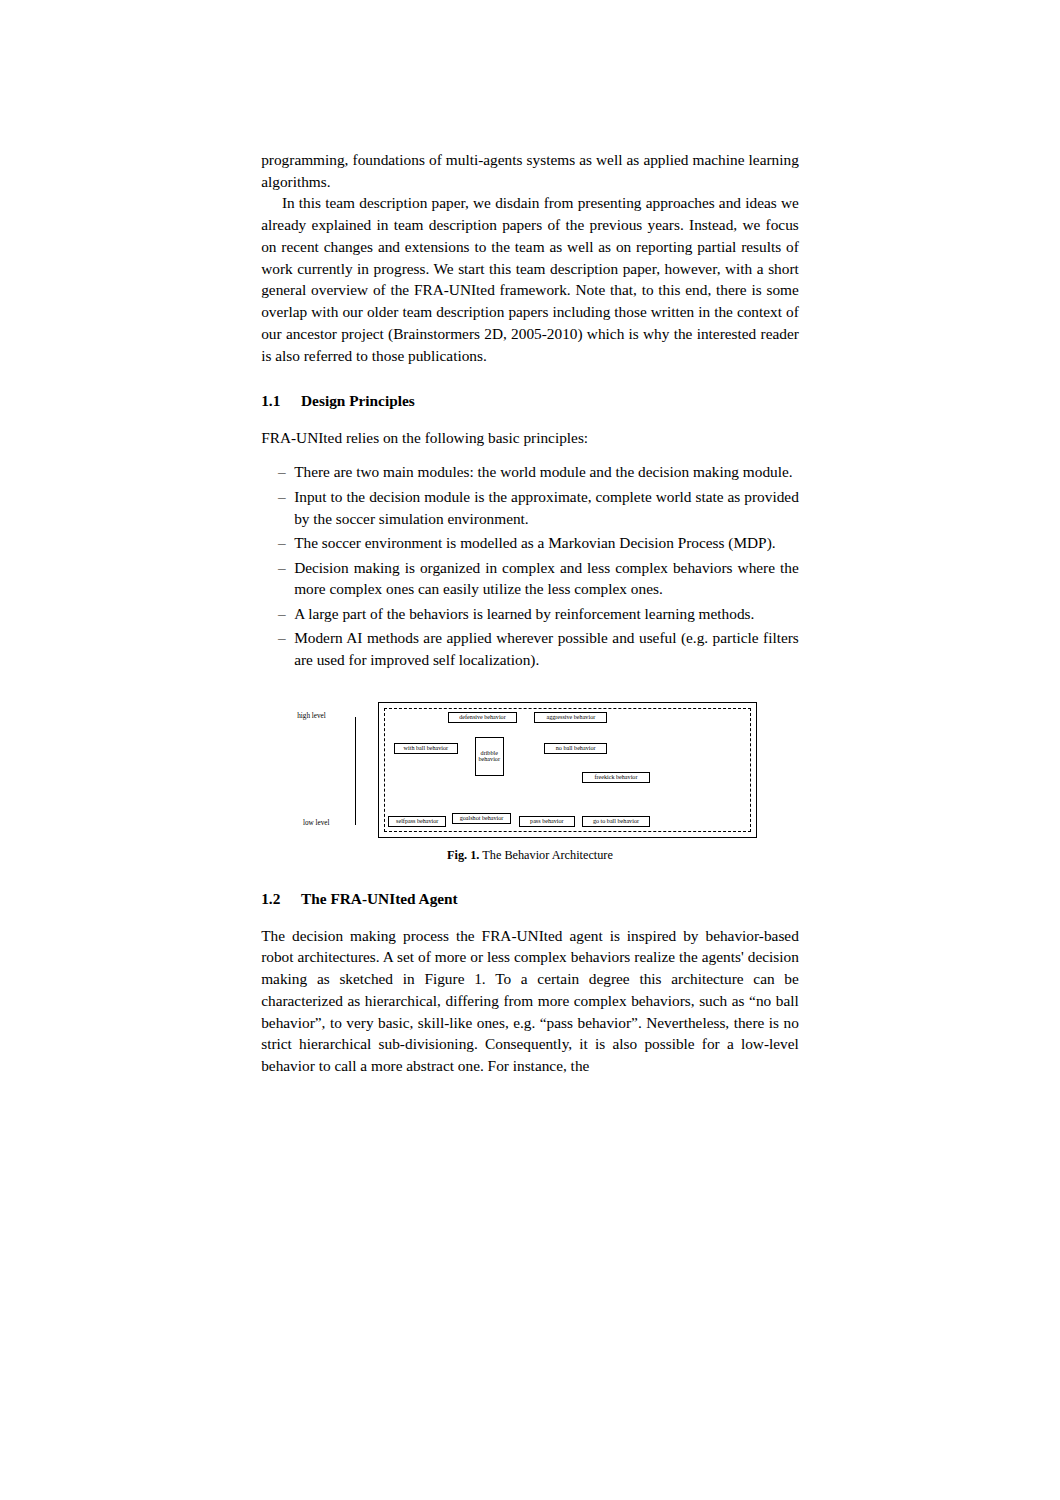programming, foundations of multi-agents systems as well as applied machine learning algorithms.
In this team description paper, we disdain from presenting approaches and ideas we already explained in team description papers of the previous years. Instead, we focus on recent changes and extensions to the team as well as on reporting partial results of work currently in progress. We start this team description paper, however, with a short general overview of the FRA-UNIted framework. Note that, to this end, there is some overlap with our older team description papers including those written in the context of our ancestor project (Brainstormers 2D, 2005-2010) which is why the interested reader is also referred to those publications.
1.1 Design Principles
FRA-UNIted relies on the following basic principles:
There are two main modules: the world module and the decision making module.
Input to the decision module is the approximate, complete world state as provided by the soccer simulation environment.
The soccer environment is modelled as a Markovian Decision Process (MDP).
Decision making is organized in complex and less complex behaviors where the more complex ones can easily utilize the less complex ones.
A large part of the behaviors is learned by reinforcement learning methods.
Modern AI methods are applied wherever possible and useful (e.g. particle filters are used for improved self localization).
high level
low level
defensive behavior
aggressive behavior
with ball behavior
no ball behavior
dribble behavior
freekick behavior
selfpass behavior
goalshot behavior
pass behavior
go to ball behavior
Fig. 1. The Behavior Architecture
1.2 The FRA-UNIted Agent
The decision making process the FRA-UNIted agent is inspired by behavior-based robot architectures. A set of more or less complex behaviors realize the agents' decision making as sketched in Figure 1. To a certain degree this architecture can be characterized as hierarchical, differing from more complex behaviors, such as “no ball behavior”, to very basic, skill-like ones, e.g. “pass behavior”. Nevertheless, there is no strict hierarchical sub-divisioning. Consequently, it is also possible for a low-level behavior to call a more abstract one. For instance, the